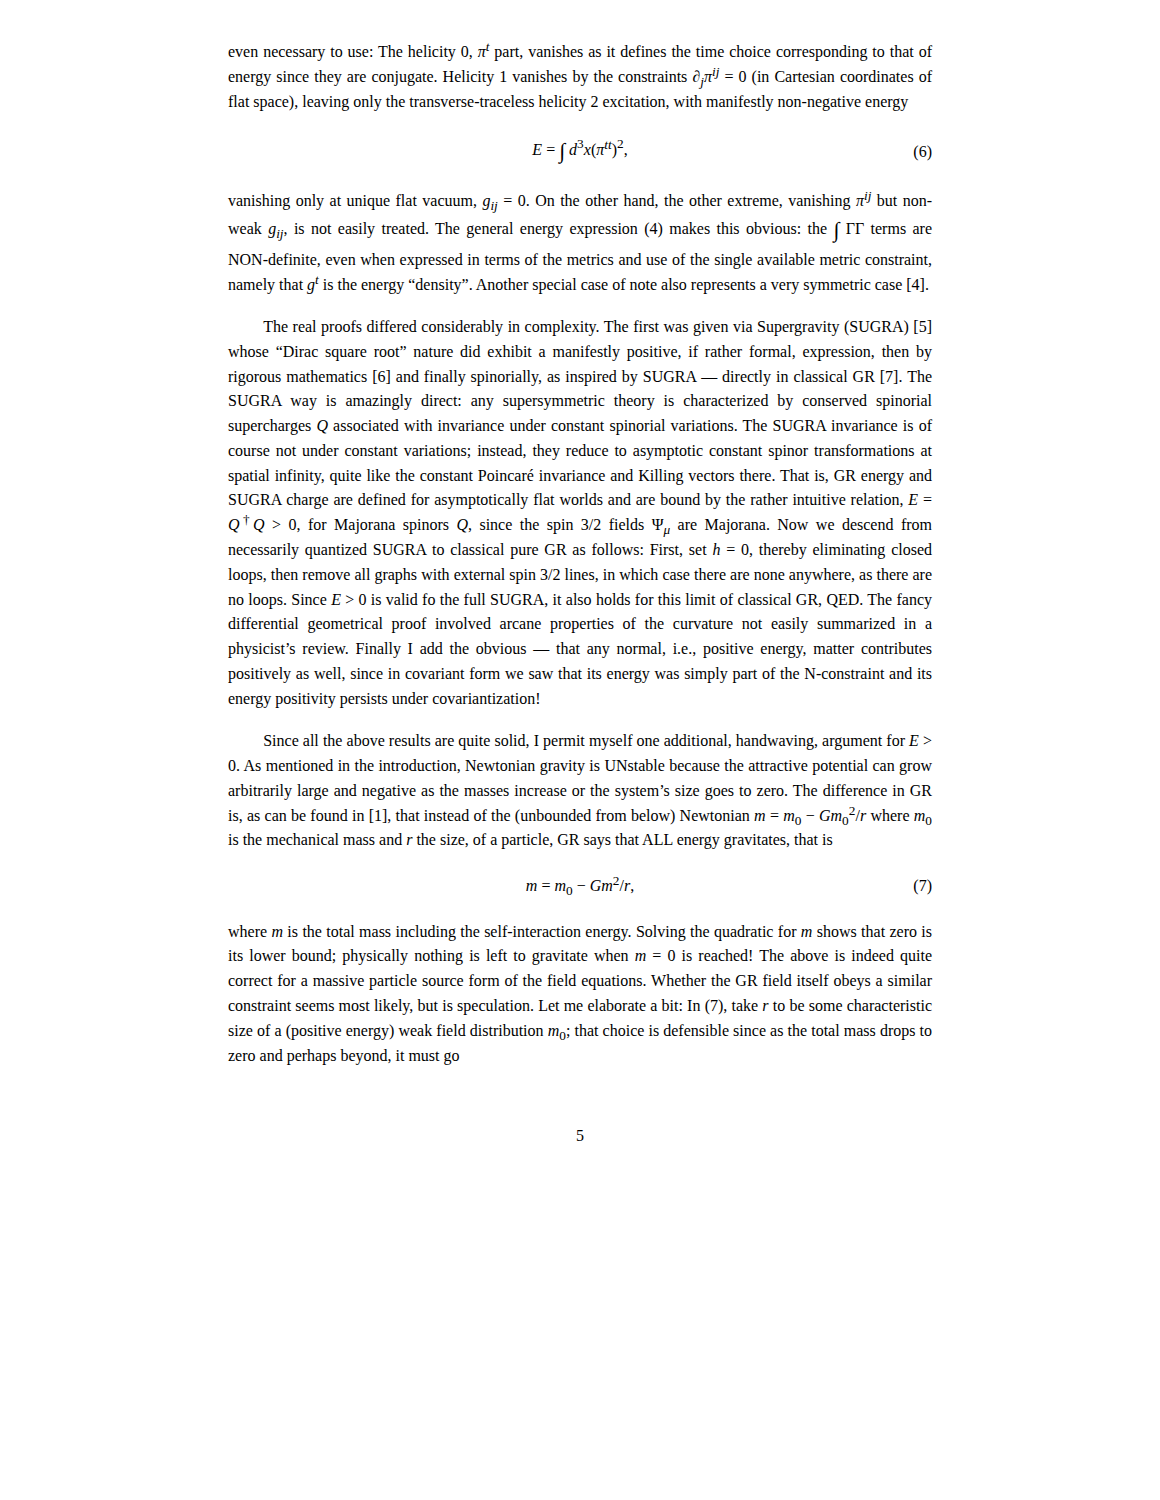even necessary to use: The helicity 0, πt part, vanishes as it defines the time choice corresponding to that of energy since they are conjugate. Helicity 1 vanishes by the constraints ∂jπij = 0 (in Cartesian coordinates of flat space), leaving only the transverse-traceless helicity 2 excitation, with manifestly non-negative energy
E = ∫ d3x(πtt)2, (6)
vanishing only at unique flat vacuum, gij = 0. On the other hand, the other extreme, vanishing πij but non-weak gij, is not easily treated. The general energy expression (4) makes this obvious: the ∫ ΓΓ terms are NON-definite, even when expressed in terms of the metrics and use of the single available metric constraint, namely that gt is the energy “density”. Another special case of note also represents a very symmetric case [4].
The real proofs differed considerably in complexity. The first was given via Supergravity (SUGRA) [5] whose “Dirac square root” nature did exhibit a manifestly positive, if rather formal, expression, then by rigorous mathematics [6] and finally spinorially, as inspired by SUGRA — directly in classical GR [7]. The SUGRA way is amazingly direct: any supersymmetric theory is characterized by conserved spinorial supercharges Q associated with invariance under constant spinorial variations. The SUGRA invariance is of course not under constant variations; instead, they reduce to asymptotic constant spinor transformations at spatial infinity, quite like the constant Poincaré invariance and Killing vectors there. That is, GR energy and SUGRA charge are defined for asymptotically flat worlds and are bound by the rather intuitive relation, E = Q†Q > 0, for Majorana spinors Q, since the spin 3/2 fields Ψμ are Majorana. Now we descend from necessarily quantized SUGRA to classical pure GR as follows: First, set h = 0, thereby eliminating closed loops, then remove all graphs with external spin 3/2 lines, in which case there are none anywhere, as there are no loops. Since E > 0 is valid fo the full SUGRA, it also holds for this limit of classical GR, QED. The fancy differential geometrical proof involved arcane properties of the curvature not easily summarized in a physicist’s review. Finally I add the obvious — that any normal, i.e., positive energy, matter contributes positively as well, since in covariant form we saw that its energy was simply part of the N-constraint and its energy positivity persists under covariantization!
Since all the above results are quite solid, I permit myself one additional, handwaving, argument for E > 0. As mentioned in the introduction, Newtonian gravity is UNstable because the attractive potential can grow arbitrarily large and negative as the masses increase or the system’s size goes to zero. The difference in GR is, as can be found in [1], that instead of the (unbounded from below) Newtonian m = m0 − Gm02/r where m0 is the mechanical mass and r the size, of a particle, GR says that ALL energy gravitates, that is
m = m0 − Gm2/r, (7)
where m is the total mass including the self-interaction energy. Solving the quadratic for m shows that zero is its lower bound; physically nothing is left to gravitate when m = 0 is reached! The above is indeed quite correct for a massive particle source form of the field equations. Whether the GR field itself obeys a similar constraint seems most likely, but is speculation. Let me elaborate a bit: In (7), take r to be some characteristic size of a (positive energy) weak field distribution m0; that choice is defensible since as the total mass drops to zero and perhaps beyond, it must go
5